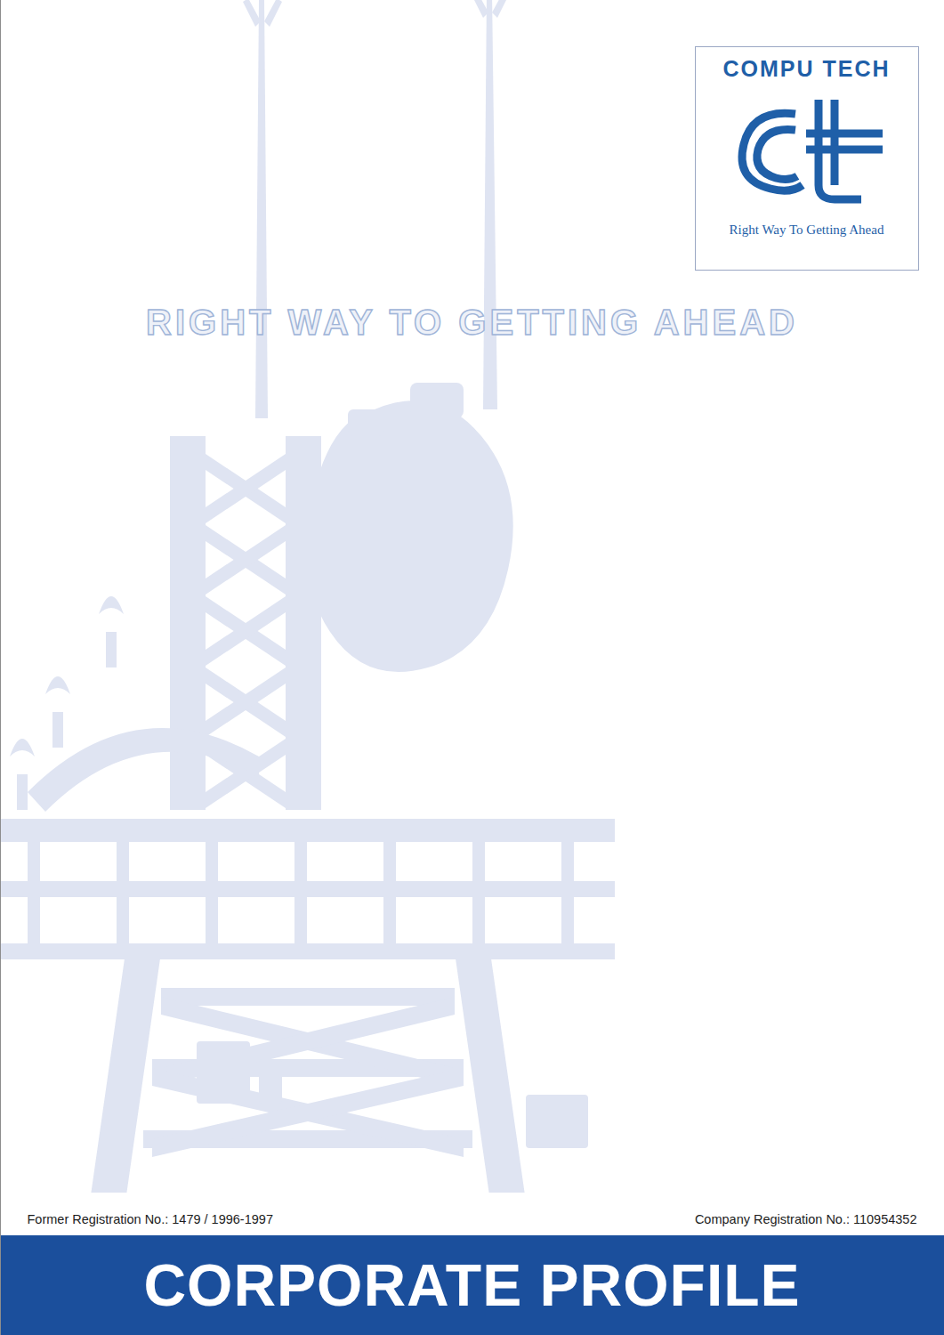COMPU TECH
Right Way To Getting Ahead
RIGHT WAY TO GETTING AHEAD
Former Registration No.: 1479 / 1996-1997 Company Registration No.: 110954352
CORPORATE PROFILE